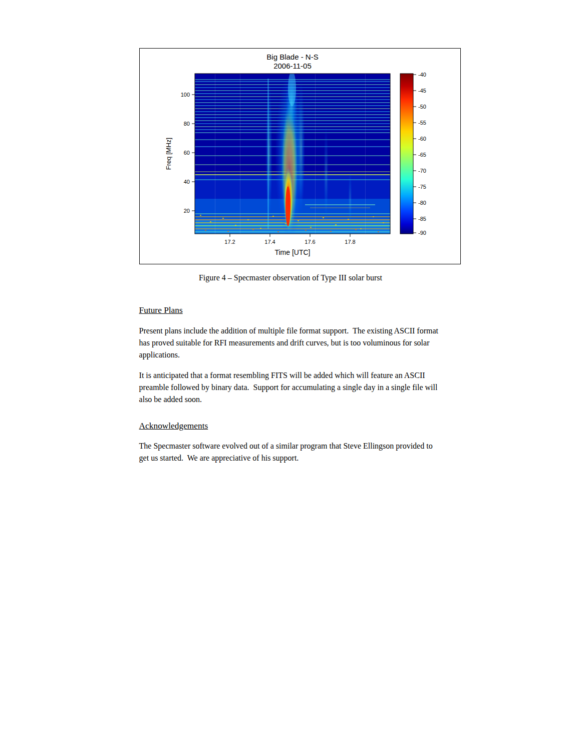Big Blade - N-S 2006-11-05 100 80 60 40 20 Freq [MHz] 17.2 17.4 17.6 17.8 Time [UTC] -40 -45 -50 -55 -60 -65 -70 -75 -80 -85 -90
Figure 4 – Specmaster observation of Type III solar burst
Future Plans
Present plans include the addition of multiple file format support. The existing ASCII format has proved suitable for RFI measurements and drift curves, but is too voluminous for solar applications.
It is anticipated that a format resembling FITS will be added which will feature an ASCII preamble followed by binary data. Support for accumulating a single day in a single file will also be added soon.
Acknowledgements
The Specmaster software evolved out of a similar program that Steve Ellingson provided to get us started. We are appreciative of his support.